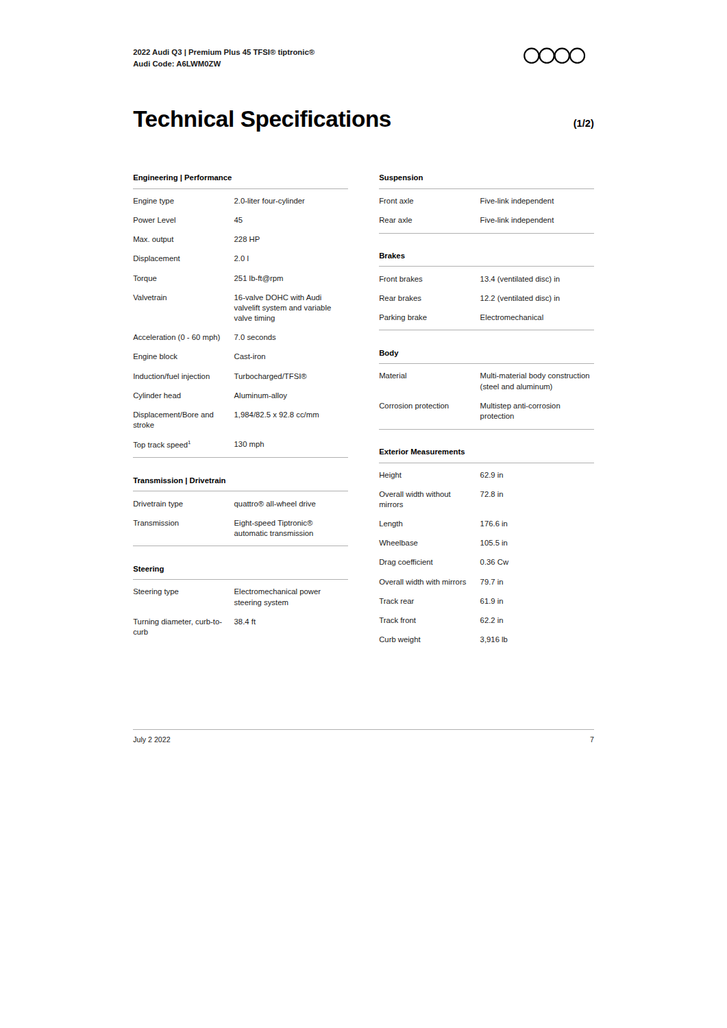2022 Audi Q3 | Premium Plus 45 TFSI® tiptronic®
Audi Code: A6LWM0ZW
Technical Specifications
(1/2)
Engineering | Performance
| Engine type | 2.0-liter four-cylinder |
| Power Level | 45 |
| Max. output | 228 HP |
| Displacement | 2.0 l |
| Torque | 251 lb-ft@rpm |
| Valvetrain | 16-valve DOHC with Audi valvelift system and variable valve timing |
| Acceleration (0 - 60 mph) | 7.0 seconds |
| Engine block | Cast-iron |
| Induction/fuel injection | Turbocharged/TFSI® |
| Cylinder head | Aluminum-alloy |
| Displacement/Bore and stroke | 1,984/82.5 x 92.8 cc/mm |
| Top track speed 1 | 130 mph |
Transmission | Drivetrain
| Drivetrain type | quattro® all-wheel drive |
| Transmission | Eight-speed Tiptronic® automatic transmission |
Steering
| Steering type | Electromechanical power steering system |
| Turning diameter, curb-to-curb | 38.4 ft |
Suspension
| Front axle | Five-link independent |
| Rear axle | Five-link independent |
Brakes
| Front brakes | 13.4 (ventilated disc) in |
| Rear brakes | 12.2 (ventilated disc) in |
| Parking brake | Electromechanical |
Body
| Material | Multi-material body construction (steel and aluminum) |
| Corrosion protection | Multistep anti-corrosion protection |
Exterior Measurements
| Height | 62.9 in |
| Overall width without mirrors | 72.8 in |
| Length | 176.6 in |
| Wheelbase | 105.5 in |
| Drag coefficient | 0.36 Cw |
| Overall width with mirrors | 79.7 in |
| Track rear | 61.9 in |
| Track front | 62.2 in |
| Curb weight | 3,916 lb |
July 2 2022 7